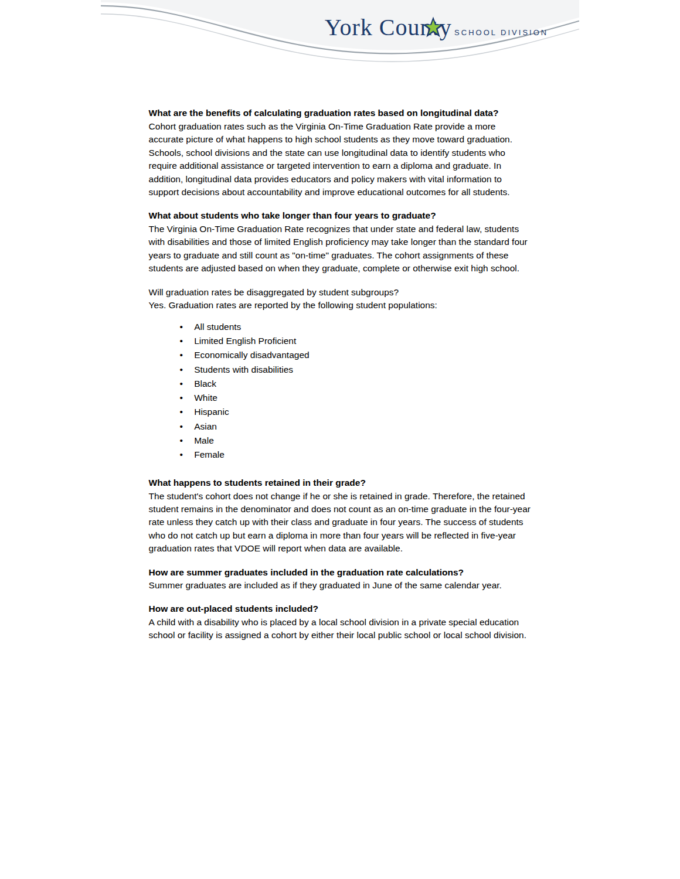York County School Division
What are the benefits of calculating graduation rates based on longitudinal data?
Cohort graduation rates such as the Virginia On-Time Graduation Rate provide a more accurate picture of what happens to high school students as they move toward graduation. Schools, school divisions and the state can use longitudinal data to identify students who require additional assistance or targeted intervention to earn a diploma and graduate. In addition, longitudinal data provides educators and policy makers with vital information to support decisions about accountability and improve educational outcomes for all students.
What about students who take longer than four years to graduate?
The Virginia On-Time Graduation Rate recognizes that under state and federal law, students with disabilities and those of limited English proficiency may take longer than the standard four years to graduate and still count as "on-time" graduates. The cohort assignments of these students are adjusted based on when they graduate, complete or otherwise exit high school.
Will graduation rates be disaggregated by student subgroups?
Yes. Graduation rates are reported by the following student populations:
All students
Limited English Proficient
Economically disadvantaged
Students with disabilities
Black
White
Hispanic
Asian
Male
Female
What happens to students retained in their grade?
The student's cohort does not change if he or she is retained in grade. Therefore, the retained student remains in the denominator and does not count as an on-time graduate in the four-year rate unless they catch up with their class and graduate in four years. The success of students who do not catch up but earn a diploma in more than four years will be reflected in five-year graduation rates that VDOE will report when data are available.
How are summer graduates included in the graduation rate calculations?
Summer graduates are included as if they graduated in June of the same calendar year.
How are out-placed students included?
A child with a disability who is placed by a local school division in a private special education school or facility is assigned a cohort by either their local public school or local school division.